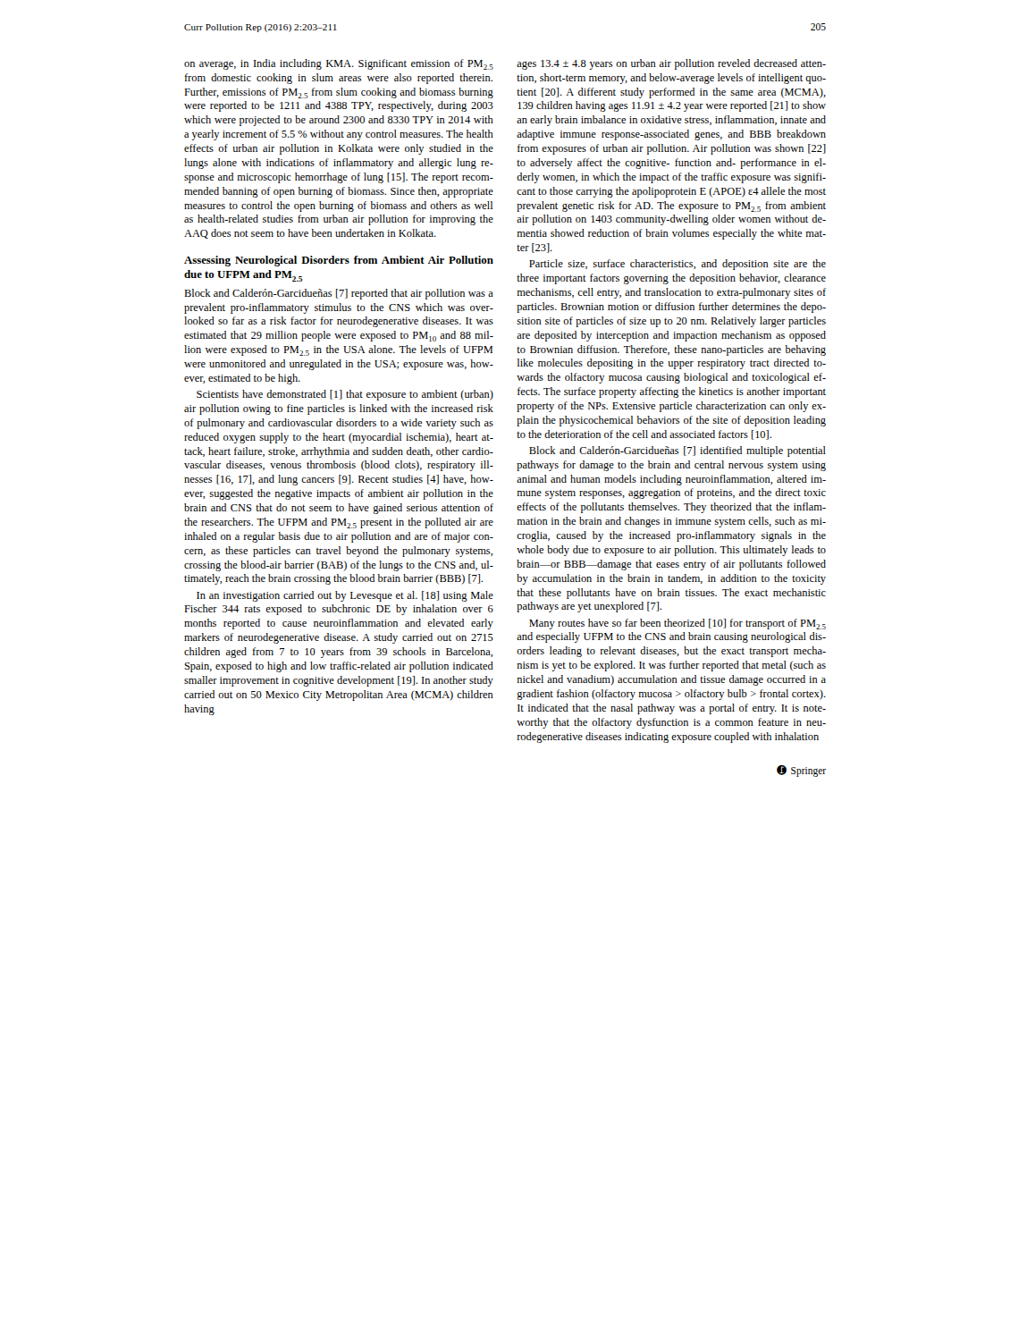Curr Pollution Rep (2016) 2:203–211 205
on average, in India including KMA. Significant emission of PM2.5 from domestic cooking in slum areas were also reported therein. Further, emissions of PM2.5 from slum cooking and biomass burning were reported to be 1211 and 4388 TPY, respectively, during 2003 which were projected to be around 2300 and 8330 TPY in 2014 with a yearly increment of 5.5 % without any control measures. The health effects of urban air pollution in Kolkata were only studied in the lungs alone with indications of inflammatory and allergic lung response and microscopic hemorrhage of lung [15]. The report recommended banning of open burning of biomass. Since then, appropriate measures to control the open burning of biomass and others as well as health-related studies from urban air pollution for improving the AAQ does not seem to have been undertaken in Kolkata.
Assessing Neurological Disorders from Ambient Air Pollution due to UFPM and PM2.5
Block and Calderón-Garcidueñas [7] reported that air pollution was a prevalent pro-inflammatory stimulus to the CNS which was overlooked so far as a risk factor for neurodegenerative diseases. It was estimated that 29 million people were exposed to PM10 and 88 million were exposed to PM2.5 in the USA alone. The levels of UFPM were unmonitored and unregulated in the USA; exposure was, however, estimated to be high.
Scientists have demonstrated [1] that exposure to ambient (urban) air pollution owing to fine particles is linked with the increased risk of pulmonary and cardiovascular disorders to a wide variety such as reduced oxygen supply to the heart (myocardial ischemia), heart attack, heart failure, stroke, arrhythmia and sudden death, other cardiovascular diseases, venous thrombosis (blood clots), respiratory illnesses [16, 17], and lung cancers [9]. Recent studies [4] have, however, suggested the negative impacts of ambient air pollution in the brain and CNS that do not seem to have gained serious attention of the researchers. The UFPM and PM2.5 present in the polluted air are inhaled on a regular basis due to air pollution and are of major concern, as these particles can travel beyond the pulmonary systems, crossing the blood-air barrier (BAB) of the lungs to the CNS and, ultimately, reach the brain crossing the blood brain barrier (BBB) [7].
In an investigation carried out by Levesque et al. [18] using Male Fischer 344 rats exposed to subchronic DE by inhalation over 6 months reported to cause neuroinflammation and elevated early markers of neurodegenerative disease. A study carried out on 2715 children aged from 7 to 10 years from 39 schools in Barcelona, Spain, exposed to high and low traffic-related air pollution indicated smaller improvement in cognitive development [19]. In another study carried out on 50 Mexico City Metropolitan Area (MCMA) children having
ages 13.4 ± 4.8 years on urban air pollution reveled decreased attention, short-term memory, and below-average levels of intelligent quotient [20]. A different study performed in the same area (MCMA), 139 children having ages 11.91 ± 4.2 year were reported [21] to show an early brain imbalance in oxidative stress, inflammation, innate and adaptive immune response-associated genes, and BBB breakdown from exposures of urban air pollution. Air pollution was shown [22] to adversely affect the cognitive- function and- performance in elderly women, in which the impact of the traffic exposure was significant to those carrying the apolipoprotein E (APOE) ε4 allele the most prevalent genetic risk for AD. The exposure to PM2.5 from ambient air pollution on 1403 community-dwelling older women without dementia showed reduction of brain volumes especially the white matter [23].
Particle size, surface characteristics, and deposition site are the three important factors governing the deposition behavior, clearance mechanisms, cell entry, and translocation to extra-pulmonary sites of particles. Brownian motion or diffusion further determines the deposition site of particles of size up to 20 nm. Relatively larger particles are deposited by interception and impaction mechanism as opposed to Brownian diffusion. Therefore, these nano-particles are behaving like molecules depositing in the upper respiratory tract directed towards the olfactory mucosa causing biological and toxicological effects. The surface property affecting the kinetics is another important property of the NPs. Extensive particle characterization can only explain the physicochemical behaviors of the site of deposition leading to the deterioration of the cell and associated factors [10].
Block and Calderón-Garcidueñas [7] identified multiple potential pathways for damage to the brain and central nervous system using animal and human models including neuroinflammation, altered immune system responses, aggregation of proteins, and the direct toxic effects of the pollutants themselves. They theorized that the inflammation in the brain and changes in immune system cells, such as microglia, caused by the increased pro-inflammatory signals in the whole body due to exposure to air pollution. This ultimately leads to brain—or BBB—damage that eases entry of air pollutants followed by accumulation in the brain in tandem, in addition to the toxicity that these pollutants have on brain tissues. The exact mechanistic pathways are yet unexplored [7].
Many routes have so far been theorized [10] for transport of PM2.5 and especially UFPM to the CNS and brain causing neurological disorders leading to relevant diseases, but the exact transport mechanism is yet to be explored. It was further reported that metal (such as nickel and vanadium) accumulation and tissue damage occurred in a gradient fashion (olfactory mucosa > olfactory bulb > frontal cortex). It indicated that the nasal pathway was a portal of entry. It is noteworthy that the olfactory dysfunction is a common feature in neurodegenerative diseases indicating exposure coupled with inhalation
➊ Springer